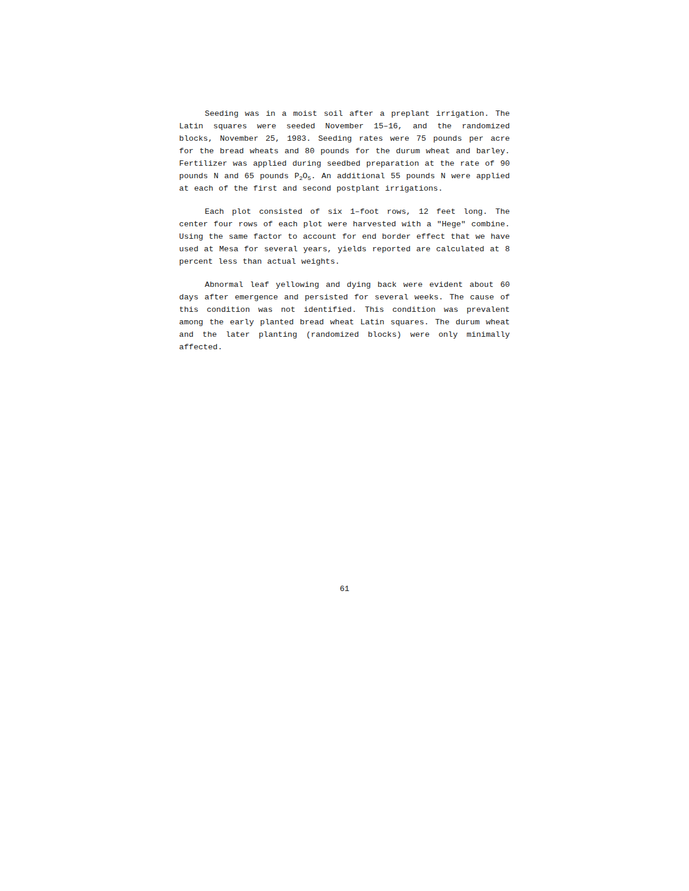Seeding was in a moist soil after a preplant irrigation. The Latin squares were seeded November 15–16, and the randomized blocks, November 25, 1983. Seeding rates were 75 pounds per acre for the bread wheats and 80 pounds for the durum wheat and barley. Fertilizer was applied during seedbed preparation at the rate of 90 pounds N and 65 pounds P2O5. An additional 55 pounds N were applied at each of the first and second postplant irrigations.
Each plot consisted of six 1–foot rows, 12 feet long. The center four rows of each plot were harvested with a "Hege" combine. Using the same factor to account for end border effect that we have used at Mesa for several years, yields reported are calculated at 8 percent less than actual weights.
Abnormal leaf yellowing and dying back were evident about 60 days after emergence and persisted for several weeks. The cause of this condition was not identified. This condition was prevalent among the early planted bread wheat Latin squares. The durum wheat and the later planting (randomized blocks) were only minimally affected.
61